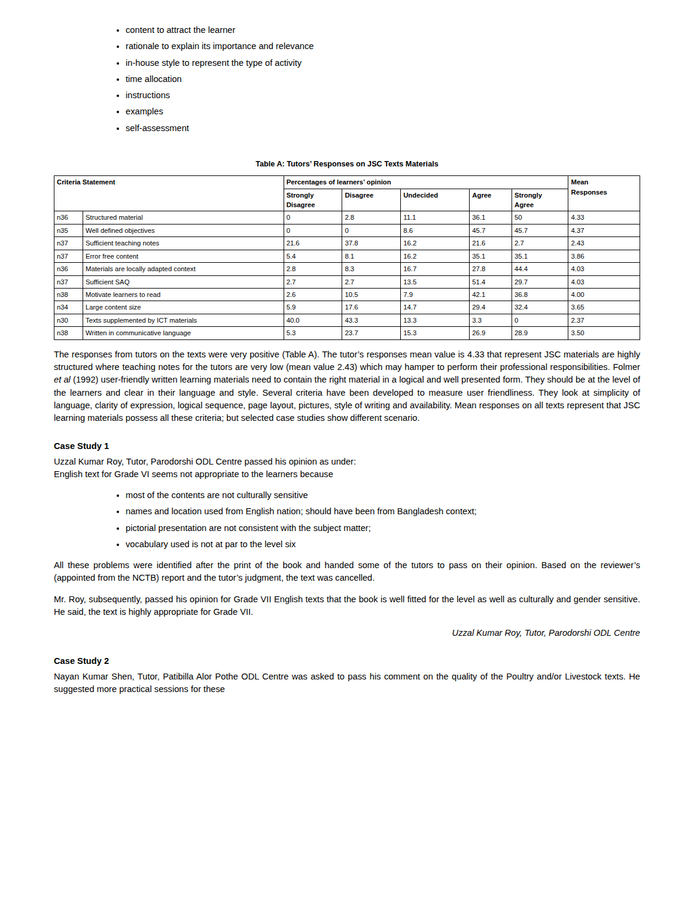content to attract the learner
rationale to explain its importance and relevance
in-house style to represent the type of activity
time allocation
instructions
examples
self-assessment
Table A: Tutors’ Responses on JSC Texts Materials
| Criteria Statement | Percentages of learners’ opinion | Mean Responses |
| --- | --- | --- |
| Strongly Disagree | Disagree | Undecided | Agree | Strongly Agree |
| n36 | Structured material | 0 | 2.8 | 11.1 | 36.1 | 50 | 4.33 |
| n35 | Well defined objectives | 0 | 0 | 8.6 | 45.7 | 45.7 | 4.37 |
| n37 | Sufficient teaching notes | 21.6 | 37.8 | 16.2 | 21.6 | 2.7 | 2.43 |
| n37 | Error free content | 5.4 | 8.1 | 16.2 | 35.1 | 35.1 | 3.86 |
| n36 | Materials are locally adapted context | 2.8 | 8.3 | 16.7 | 27.8 | 44.4 | 4.03 |
| n37 | Sufficient SAQ | 2.7 | 2.7 | 13.5 | 51.4 | 29.7 | 4.03 |
| n38 | Motivate learners to read | 2.6 | 10.5 | 7.9 | 42.1 | 36.8 | 4.00 |
| n34 | Large content size | 5.9 | 17.6 | 14.7 | 29.4 | 32.4 | 3.65 |
| n30 | Texts supplemented by ICT materials | 40.0 | 43.3 | 13.3 | 3.3 | 0 | 2.37 |
| n38 | Written in communicative language | 5.3 | 23.7 | 15.3 | 26.9 | 28.9 | 3.50 |
The responses from tutors on the texts were very positive (Table A). The tutor’s responses mean value is 4.33 that represent JSC materials are highly structured where teaching notes for the tutors are very low (mean value 2.43) which may hamper to perform their professional responsibilities. Folmer et al (1992) user-friendly written learning materials need to contain the right material in a logical and well presented form. They should be at the level of the learners and clear in their language and style. Several criteria have been developed to measure user friendliness. They look at simplicity of language, clarity of expression, logical sequence, page layout, pictures, style of writing and availability. Mean responses on all texts represent that JSC learning materials possess all these criteria; but selected case studies show different scenario.
Case Study 1
Uzzal Kumar Roy, Tutor, Parodorshi ODL Centre passed his opinion as under:
English text for Grade VI seems not appropriate to the learners because
most of the contents are not culturally sensitive
names and location used from English nation; should have been from Bangladesh context;
pictorial presentation are not consistent with the subject matter;
vocabulary used is not at par to the level six
All these problems were identified after the print of the book and handed some of the tutors to pass on their opinion. Based on the reviewer’s (appointed from the NCTB) report and the tutor’s judgment, the text was cancelled.
Mr. Roy, subsequently, passed his opinion for Grade VII English texts that the book is well fitted for the level as well as culturally and gender sensitive. He said, the text is highly appropriate for Grade VII.
Uzzal Kumar Roy, Tutor, Parodorshi ODL Centre
Case Study 2
Nayan Kumar Shen, Tutor, Patibilla Alor Pothe ODL Centre was asked to pass his comment on the quality of the Poultry and/or Livestock texts. He suggested more practical sessions for these